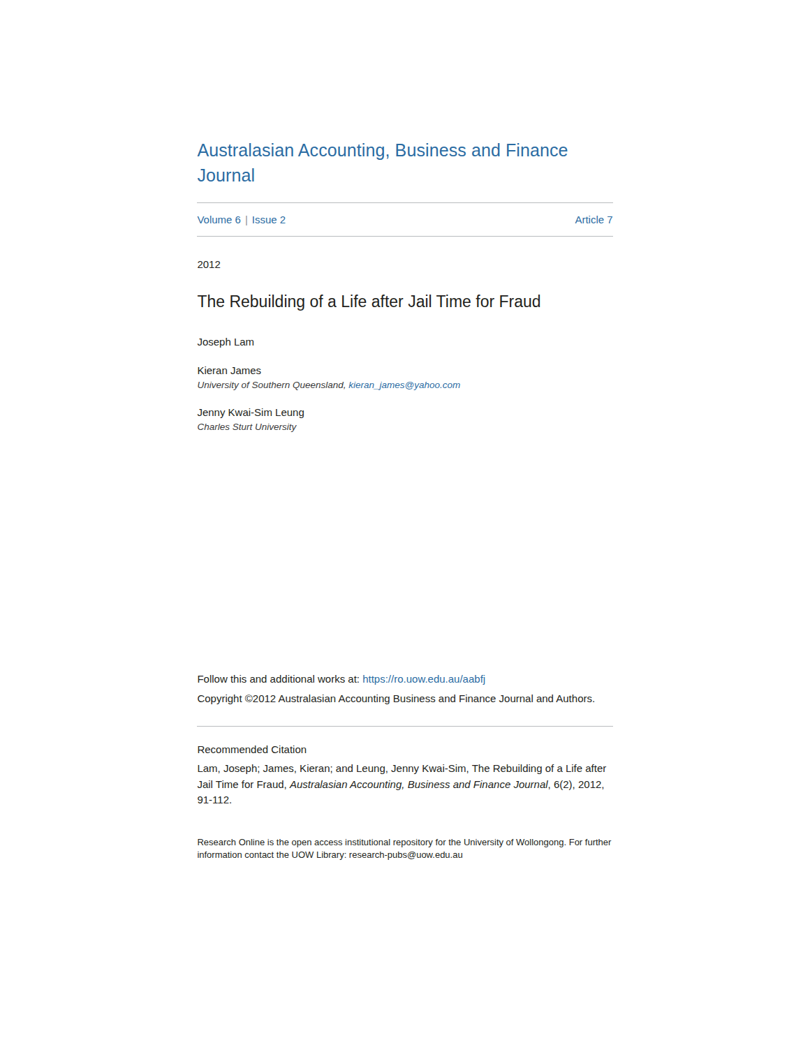Australasian Accounting, Business and Finance Journal
Volume 6|Issue 2
Article 7
2012
The Rebuilding of a Life after Jail Time for Fraud
Joseph Lam
Kieran James University of Southern Queensland, kieran_james@yahoo.com
Jenny Kwai-Sim Leung Charles Sturt University
Follow this and additional works at: https://ro.uow.edu.au/aabfj
Copyright ©2012 Australasian Accounting Business and Finance Journal and Authors.
Recommended Citation
Lam, Joseph; James, Kieran; and Leung, Jenny Kwai-Sim, The Rebuilding of a Life after Jail Time for Fraud, Australasian Accounting, Business and Finance Journal, 6(2), 2012, 91-112.
Research Online is the open access institutional repository for the University of Wollongong. For further information contact the UOW Library: research-pubs@uow.edu.au